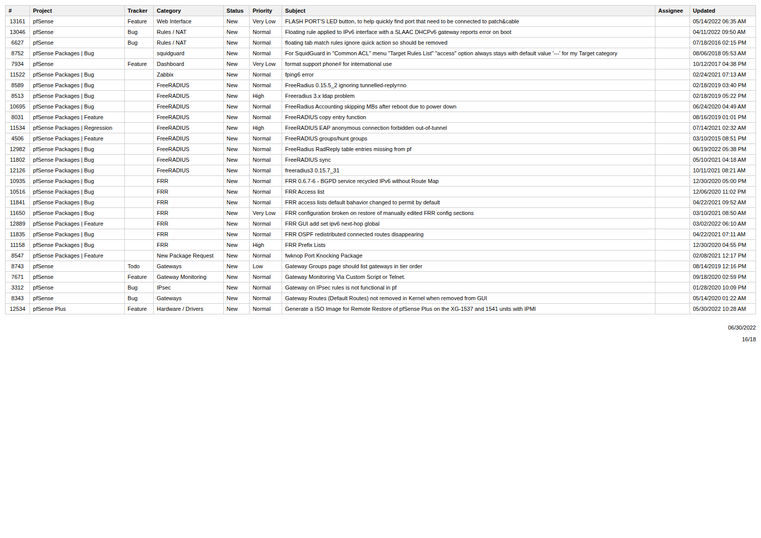| # | Project | Tracker | Category | Status | Priority | Subject | Assignee | Updated |
| --- | --- | --- | --- | --- | --- | --- | --- | --- |
| 13161 | pfSense | Feature | Web Interface | New | Very Low | FLASH PORT'S LED button, to help quickly find port that need to be connected to patch&cable | | 05/14/2022 06:35 AM |
| 13046 | pfSense | Bug | Rules / NAT | New | Normal | Floating rule applied to IPv6 interface with a SLAAC DHCPv6 gateway reports error on boot | | 04/11/2022 09:50 AM |
| 6627 | pfSense | Bug | Rules / NAT | New | Normal | floating tab match rules ignore quick action so should be removed | | 07/18/2016 02:15 PM |
| 8752 | pfSense Packages / Bug | | squidguard | New | Normal | For SquidGuard in "Common ACL" menu "Target Rules List" "access" option always stays with default value '---' for my Target category | | 08/06/2018 05:53 AM |
| 7934 | pfSense | Feature | Dashboard | New | Very Low | format support phone# for international use | | 10/12/2017 04:38 PM |
| 11522 | pfSense Packages / Bug | | Zabbix | New | Normal | fping6 error | | 02/24/2021 07:13 AM |
| 8589 | pfSense Packages / Bug | | FreeRADIUS | New | Normal | FreeRadius 0.15.5_2 ignoring tunnelled-reply=no | | 02/18/2019 03:40 PM |
| 8513 | pfSense Packages / Bug | | FreeRADIUS | New | High | Freeradius 3.x ldap problem | | 02/18/2019 05:22 PM |
| 10695 | pfSense Packages / Bug | | FreeRADIUS | New | Normal | FreeRadius Accounting skipping MBs after reboot due to power down | | 06/24/2020 04:49 AM |
| 8031 | pfSense Packages / Feature | | FreeRADIUS | New | Normal | FreeRADIUS copy entry function | | 08/16/2019 01:01 PM |
| 11534 | pfSense Packages / Regression | | FreeRADIUS | New | High | FreeRADIUS EAP anonymous connection forbidden out-of-tunnel | | 07/14/2021 02:32 AM |
| 4506 | pfSense Packages / Feature | | FreeRADIUS | New | Normal | FreeRADIUS groups/hunt groups | | 03/10/2015 08:51 PM |
| 12982 | pfSense Packages / Bug | | FreeRADIUS | New | Normal | FreeRadius RadReply table entries missing from pf | | 06/19/2022 05:38 PM |
| 11802 | pfSense Packages / Bug | | FreeRADIUS | New | Normal | FreeRADIUS sync | | 05/10/2021 04:18 AM |
| 12126 | pfSense Packages / Bug | | FreeRADIUS | New | Normal | freeradius3 0.15.7_31 | | 10/11/2021 08:21 AM |
| 10935 | pfSense Packages / Bug | | FRR | New | Normal | FRR 0.6.7-6 - BGPD service recycled IPv6 without Route Map | | 12/30/2020 05:00 PM |
| 10516 | pfSense Packages / Bug | | FRR | New | Normal | FRR Access list | | 12/06/2020 11:02 PM |
| 11841 | pfSense Packages / Bug | | FRR | New | Normal | FRR access lists default bahavior changed to permit by default | | 04/22/2021 09:52 AM |
| 11650 | pfSense Packages / Bug | | FRR | New | Very Low | FRR configuration broken on restore of manually edited FRR config sections | | 03/10/2021 08:50 AM |
| 12889 | pfSense Packages / Feature | | FRR | New | Normal | FRR GUI add set ipv6 next-hop global | | 03/02/2022 06:10 AM |
| 11835 | pfSense Packages / Bug | | FRR | New | Normal | FRR OSPF redistributed connected routes disappearing | | 04/22/2021 07:11 AM |
| 11158 | pfSense Packages / Bug | | FRR | New | High | FRR Prefix Lists | | 12/30/2020 04:55 PM |
| 8547 | pfSense Packages / Feature | | New Package Request | New | Normal | fwknop Port Knocking Package | | 02/08/2021 12:17 PM |
| 8743 | pfSense | Todo | Gateways | New | Low | Gateway Groups page should list gateways in tier order | | 08/14/2019 12:16 PM |
| 7671 | pfSense | Feature | Gateway Monitoring | New | Normal | Gateway Monitoring Via Custom Script or Telnet. | | 09/18/2020 02:59 PM |
| 3312 | pfSense | Bug | IPsec | New | Normal | Gateway on IPsec rules is not functional in pf | | 01/28/2020 10:09 PM |
| 8343 | pfSense | Bug | Gateways | New | Normal | Gateway Routes (Default Routes) not removed in Kernel when removed from GUI | | 05/14/2020 01:22 AM |
| 12534 | pfSense Plus | Feature | Hardware / Drivers | New | Normal | Generate a ISO Image for Remote Restore of pfSense Plus on the XG-1537 and 1541 units with IPMI | | 05/30/2022 10:28 AM |
06/30/2022
16/18